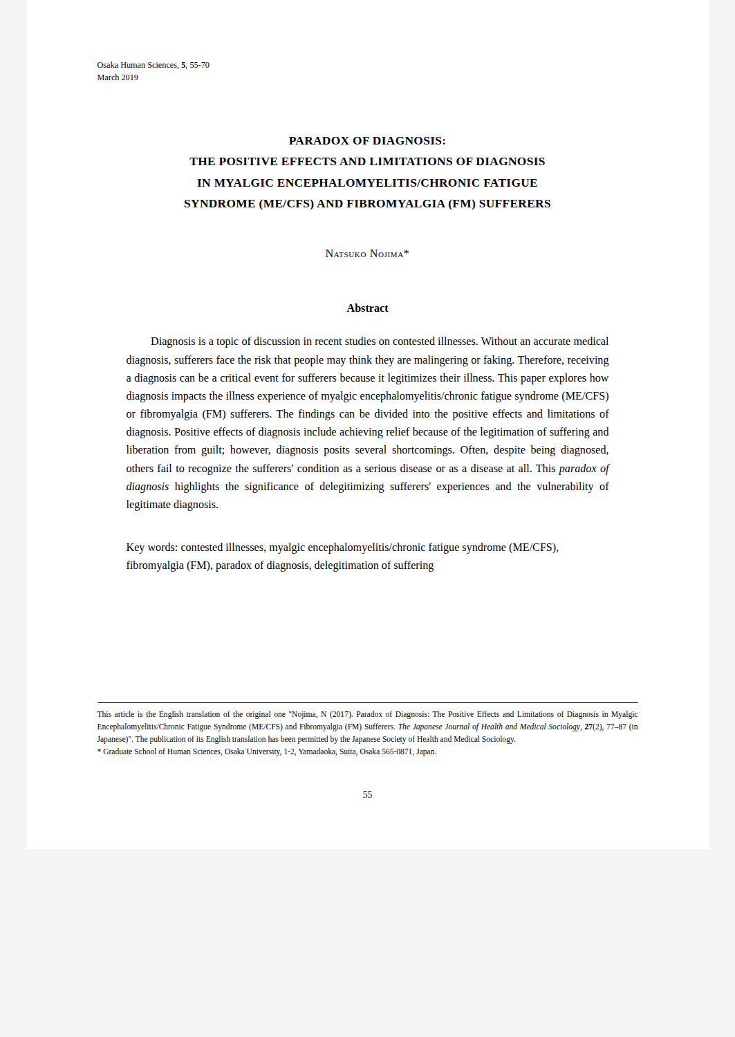Osaka Human Sciences, 5, 55-70
March 2019
Paradox of Diagnosis:
The Positive Effects and Limitations of Diagnosis
in Myalgic Encephalomyelitis/Chronic Fatigue
Syndrome (ME/CFS) and Fibromyalgia (FM) Sufferers
Natsuko Nojima*
Abstract
Diagnosis is a topic of discussion in recent studies on contested illnesses. Without an accurate medical diagnosis, sufferers face the risk that people may think they are malingering or faking. Therefore, receiving a diagnosis can be a critical event for sufferers because it legitimizes their illness. This paper explores how diagnosis impacts the illness experience of myalgic encephalomyelitis/chronic fatigue syndrome (ME/CFS) or fibromyalgia (FM) sufferers. The findings can be divided into the positive effects and limitations of diagnosis. Positive effects of diagnosis include achieving relief because of the legitimation of suffering and liberation from guilt; however, diagnosis posits several shortcomings. Often, despite being diagnosed, others fail to recognize the sufferers' condition as a serious disease or as a disease at all. This paradox of diagnosis highlights the significance of delegitimizing sufferers' experiences and the vulnerability of legitimate diagnosis.
Key words: contested illnesses, myalgic encephalomyelitis/chronic fatigue syndrome (ME/CFS), fibromyalgia (FM), paradox of diagnosis, delegitimation of suffering
This article is the English translation of the original one "Nojima, N (2017). Paradox of Diagnosis: The Positive Effects and Limitations of Diagnosis in Myalgic Encephalomyelitis/Chronic Fatigue Syndrome (ME/CFS) and Fibromyalgia (FM) Sufferers. The Japanese Journal of Health and Medical Sociology, 27(2), 77–87 (in Japanese)". The publication of its English translation has been permitted by the Japanese Society of Health and Medical Sociology.
* Graduate School of Human Sciences, Osaka University, 1-2, Yamadaoka, Suita, Osaka 565-0871, Japan.
55